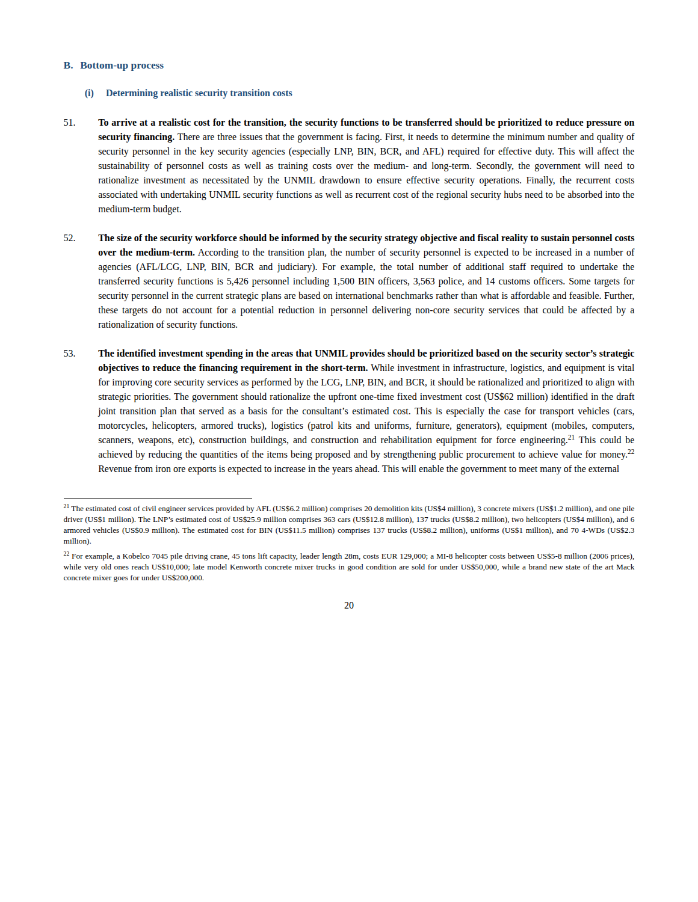B. Bottom-up process
(i) Determining realistic security transition costs
51. To arrive at a realistic cost for the transition, the security functions to be transferred should be prioritized to reduce pressure on security financing. There are three issues that the government is facing. First, it needs to determine the minimum number and quality of security personnel in the key security agencies (especially LNP, BIN, BCR, and AFL) required for effective duty. This will affect the sustainability of personnel costs as well as training costs over the medium- and long-term. Secondly, the government will need to rationalize investment as necessitated by the UNMIL drawdown to ensure effective security operations. Finally, the recurrent costs associated with undertaking UNMIL security functions as well as recurrent cost of the regional security hubs need to be absorbed into the medium-term budget.
52. The size of the security workforce should be informed by the security strategy objective and fiscal reality to sustain personnel costs over the medium-term. According to the transition plan, the number of security personnel is expected to be increased in a number of agencies (AFL/LCG, LNP, BIN, BCR and judiciary). For example, the total number of additional staff required to undertake the transferred security functions is 5,426 personnel including 1,500 BIN officers, 3,563 police, and 14 customs officers. Some targets for security personnel in the current strategic plans are based on international benchmarks rather than what is affordable and feasible. Further, these targets do not account for a potential reduction in personnel delivering non-core security services that could be affected by a rationalization of security functions.
53. The identified investment spending in the areas that UNMIL provides should be prioritized based on the security sector’s strategic objectives to reduce the financing requirement in the short-term. While investment in infrastructure, logistics, and equipment is vital for improving core security services as performed by the LCG, LNP, BIN, and BCR, it should be rationalized and prioritized to align with strategic priorities. The government should rationalize the upfront one-time fixed investment cost (US$62 million) identified in the draft joint transition plan that served as a basis for the consultant’s estimated cost. This is especially the case for transport vehicles (cars, motorcycles, helicopters, armored trucks), logistics (patrol kits and uniforms, furniture, generators), equipment (mobiles, computers, scanners, weapons, etc), construction buildings, and construction and rehabilitation equipment for force engineering.21 This could be achieved by reducing the quantities of the items being proposed and by strengthening public procurement to achieve value for money.22 Revenue from iron ore exports is expected to increase in the years ahead. This will enable the government to meet many of the external
21 The estimated cost of civil engineer services provided by AFL (US$6.2 million) comprises 20 demolition kits (US$4 million), 3 concrete mixers (US$1.2 million), and one pile driver (US$1 million). The LNP’s estimated cost of US$25.9 million comprises 363 cars (US$12.8 million), 137 trucks (US$8.2 million), two helicopters (US$4 million), and 6 armored vehicles (US$0.9 million). The estimated cost for BIN (US$11.5 million) comprises 137 trucks (US$8.2 million), uniforms (US$1 million), and 70 4-WDs (US$2.3 million).
22 For example, a Kobelco 7045 pile driving crane, 45 tons lift capacity, leader length 28m, costs EUR 129,000; a MI-8 helicopter costs between US$5-8 million (2006 prices), while very old ones reach US$10,000; late model Kenworth concrete mixer trucks in good condition are sold for under US$50,000, while a brand new state of the art Mack concrete mixer goes for under US$200,000.
20